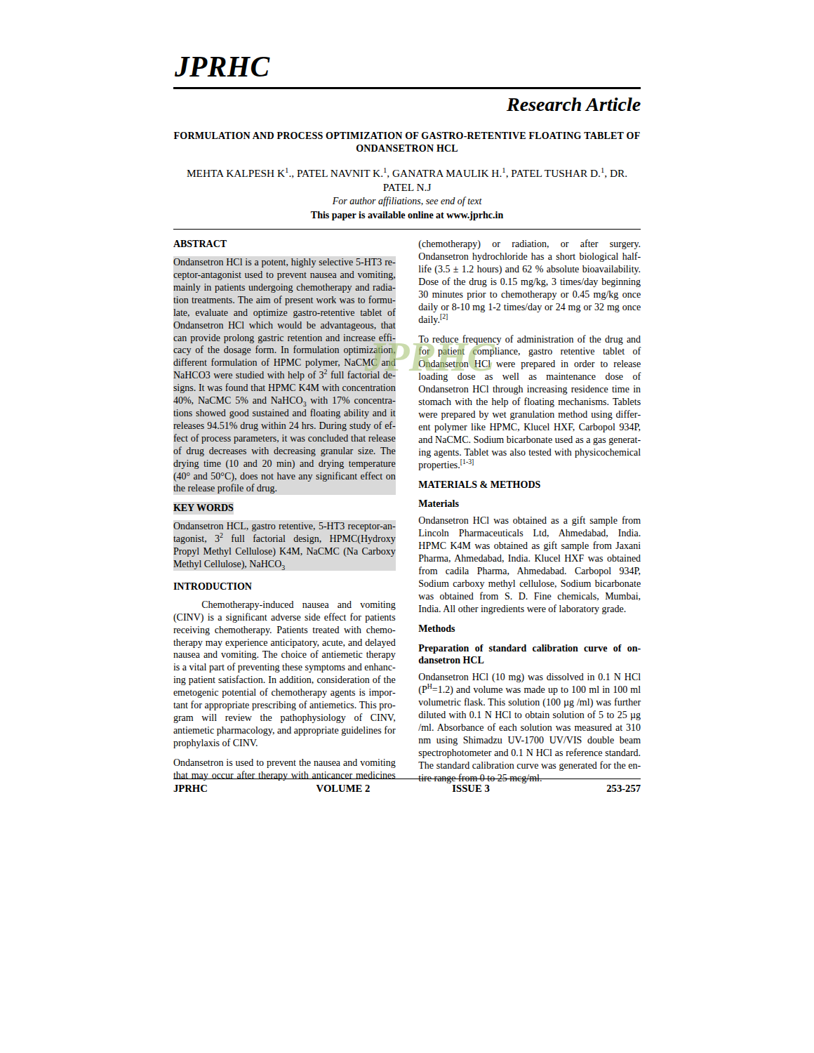JPRHC
Research Article
Formulation and Process Optimization of Gastro-Retentive Floating Tablet of
Ondansetron HCl
MEHTA KALPESH K1., PATEL NAVNIT K.1, GANATRA MAULIK H.1, PATEL TUSHAR D.1, DR. PATEL N.J
For author affiliations, see end of text
This paper is available online at www.jprhc.in
JPRHC
Abstract
Ondansetron HCl is a potent, highly selective 5-HT3 receptor-antagonist used to prevent nausea and vomiting, mainly in patients undergoing chemotherapy and radiation treatments. The aim of present work was to formulate, evaluate and optimize gastro-retentive tablet of Ondansetron HCl which would be advantageous, that can provide prolong gastric retention and increase efficacy of the dosage form. In formulation optimization, different formulation of HPMC polymer, NaCMC and NaHCO3 were studied with help of 32 full factorial designs. It was found that HPMC K4M with concentration 40%, NaCMC 5% and NaHCO3 with 17% concentrations showed good sustained and floating ability and it releases 94.51% drug within 24 hrs. During study of effect of process parameters, it was concluded that release of drug decreases with decreasing granular size. The drying time (10 and 20 min) and drying temperature (40° and 50°C), does not have any significant effect on the release profile of drug.
Key Words
Ondansetron HCL, gastro retentive, 5-HT3 receptor-antagonist, 32 full factorial design, HPMC(Hydroxy Propyl Methyl Cellulose) K4M, NaCMC (Na Carboxy Methyl Cellulose), NaHCO3
Introduction
Chemotherapy-induced nausea and vomiting (CINV) is a significant adverse side effect for patients receiving chemotherapy. Patients treated with chemotherapy may experience anticipatory, acute, and delayed nausea and vomiting. The choice of antiemetic therapy is a vital part of preventing these symptoms and enhancing patient satisfaction. In addition, consideration of the emetogenic potential of chemotherapy agents is important for appropriate prescribing of antiemetics. This program will review the pathophysiology of CINV, antiemetic pharmacology, and appropriate guidelines for prophylaxis of CINV.
Ondansetron is used to prevent the nausea and vomiting that may occur after therapy with anticancer medicines (chemotherapy) or radiation, or after surgery. Ondansetron hydrochloride has a short biological half-life (3.5 ± 1.2 hours) and 62 % absolute bioavailability. Dose of the drug is 0.15 mg/kg, 3 times/day beginning 30 minutes prior to chemotherapy or 0.45 mg/kg once daily or 8-10 mg 1-2 times/day or 24 mg or 32 mg once daily.[2]
To reduce frequency of administration of the drug and for patient compliance, gastro retentive tablet of Ondansetron HCl were prepared in order to release loading dose as well as maintenance dose of Ondansetron HCl through increasing residence time in stomach with the help of floating mechanisms. Tablets were prepared by wet granulation method using different polymer like HPMC, Klucel HXF, Carbopol 934P, and NaCMC. Sodium bicarbonate used as a gas generating agents. Tablet was also tested with physicochemical properties.[1-3]
Materials & Methods
Materials
Ondansetron HCl was obtained as a gift sample from Lincoln Pharmaceuticals Ltd, Ahmedabad, India. HPMC K4M was obtained as gift sample from Jaxani Pharma, Ahmedabad, India. Klucel HXF was obtained from cadila Pharma, Ahmedabad. Carbopol 934P, Sodium carboxy methyl cellulose, Sodium bicarbonate was obtained from S. D. Fine chemicals, Mumbai, India. All other ingredients were of laboratory grade.
Methods
Preparation of standard calibration curve of ondansetron HCL
Ondansetron HCl (10 mg) was dissolved in 0.1 N HCl (PH=1.2) and volume was made up to 100 ml in 100 ml volumetric flask. This solution (100 µg /ml) was further diluted with 0.1 N HCl to obtain solution of 5 to 25 µg /ml. Absorbance of each solution was measured at 310 nm using Shimadzu UV-1700 UV/VIS double beam spectrophotometer and 0.1 N HCl as reference standard. The standard calibration curve was generated for the entire range from 0 to 25 mcg/ml.
JPRHC
VOLUME 2
ISSUE 3
253-257